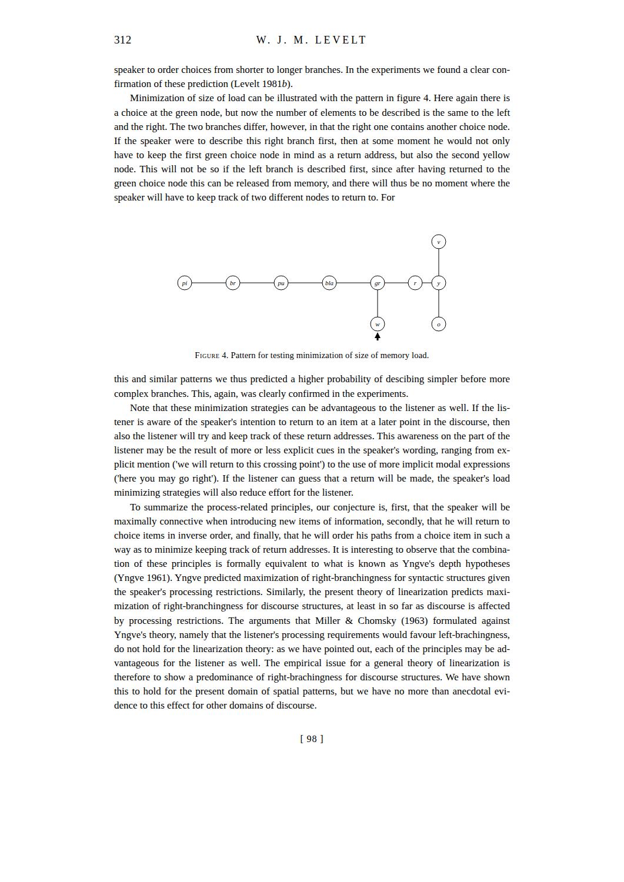312
W. J. M. LEVELT
speaker to order choices from shorter to longer branches. In the experiments we found a clear confirmation of these prediction (Levelt 1981b).
Minimization of size of load can be illustrated with the pattern in figure 4. Here again there is a choice at the green node, but now the number of elements to be described is the same to the left and the right. The two branches differ, however, in that the right one contains another choice node. If the speaker were to describe this right branch first, then at some moment he would not only have to keep the first green choice node in mind as a return address, but also the second yellow node. This will not be so if the left branch is described first, since after having returned to the green choice node this can be released from memory, and there will thus be no moment where the speaker will have to keep track of two different nodes to return to. For
pi br pu bla gr r y w v o
Figure 4. Pattern for testing minimization of size of memory load.
this and similar patterns we thus predicted a higher probability of descibing simpler before more complex branches. This, again, was clearly confirmed in the experiments.
Note that these minimization strategies can be advantageous to the listener as well. If the listener is aware of the speaker's intention to return to an item at a later point in the discourse, then also the listener will try and keep track of these return addresses. This awareness on the part of the listener may be the result of more or less explicit cues in the speaker's wording, ranging from explicit mention ('we will return to this crossing point') to the use of more implicit modal expressions ('here you may go right'). If the listener can guess that a return will be made, the speaker's load minimizing strategies will also reduce effort for the listener.
To summarize the process-related principles, our conjecture is, first, that the speaker will be maximally connective when introducing new items of information, secondly, that he will return to choice items in inverse order, and finally, that he will order his paths from a choice item in such a way as to minimize keeping track of return addresses. It is interesting to observe that the combination of these principles is formally equivalent to what is known as Yngve's depth hypotheses (Yngve 1961). Yngve predicted maximization of right-branchingness for syntactic structures given the speaker's processing restrictions. Similarly, the present theory of linearization predicts maximization of right-branchingness for discourse structures, at least in so far as discourse is affected by processing restrictions. The arguments that Miller & Chomsky (1963) formulated against Yngve's theory, namely that the listener's processing requirements would favour left-brachingness, do not hold for the linearization theory: as we have pointed out, each of the principles may be advantageous for the listener as well. The empirical issue for a general theory of linearization is therefore to show a predominance of right-brachingness for discourse structures. We have shown this to hold for the present domain of spatial patterns, but we have no more than anecdotal evidence to this effect for other domains of discourse.
[ 98 ]